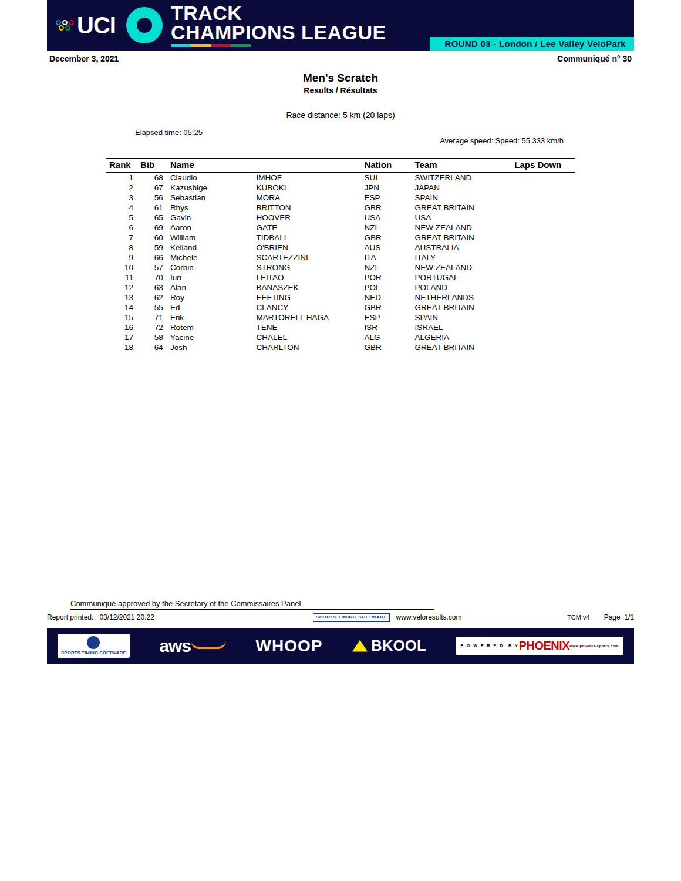UCI
TRACK CHAMPIONS LEAGUE
ROUND 03 - London / Lee Valley VeloPark
December 3, 2021
Communiqué n° 30
Men's Scratch
Results / Résultats
Race distance: 5 km (20 laps)
Elapsed time: 05:25
Average speed: Speed: 55.333 km/h
| Rank | Bib | Name | Nation | Team | Laps Down |
| --- | --- | --- | --- | --- | --- |
| 1 | 68 | Claudio | IMHOF | SUI | SWITZERLAND | |
| 2 | 67 | Kazushige | KUBOKI | JPN | JAPAN | |
| 3 | 56 | Sebastian | MORA | ESP | SPAIN | |
| 4 | 61 | Rhys | BRITTON | GBR | GREAT BRITAIN | |
| 5 | 65 | Gavin | HOOVER | USA | USA | |
| 6 | 69 | Aaron | GATE | NZL | NEW ZEALAND | |
| 7 | 60 | William | TIDBALL | GBR | GREAT BRITAIN | |
| 8 | 59 | Kelland | O'BRIEN | AUS | AUSTRALIA | |
| 9 | 66 | Michele | SCARTEZZINI | ITA | ITALY | |
| 10 | 57 | Corbin | STRONG | NZL | NEW ZEALAND | |
| 11 | 70 | Iuri | LEITAO | POR | PORTUGAL | |
| 12 | 63 | Alan | BANASZEK | POL | POLAND | |
| 13 | 62 | Roy | EEFTING | NED | NETHERLANDS | |
| 14 | 55 | Ed | CLANCY | GBR | GREAT BRITAIN | |
| 15 | 71 | Erik | MARTORELL HAGA | ESP | SPAIN | |
| 16 | 72 | Rotem | TENE | ISR | ISRAEL | |
| 17 | 58 | Yacine | CHALEL | ALG | ALGERIA | |
| 18 | 64 | Josh | CHARLTON | GBR | GREAT BRITAIN | |
Communiqué approved by the Secretary of the Commissaires Panel
Report printed: 03/12/2021 20:22 SPORTS TIMING SOFTWARE www.veloresults.com TCM v4 Page 1/1
SPORTS TIMING SOFTWARE
aws
WHOOP
BKOOL
P O W E R E D B Y
PHOENIX
www.phoenix-sports.com